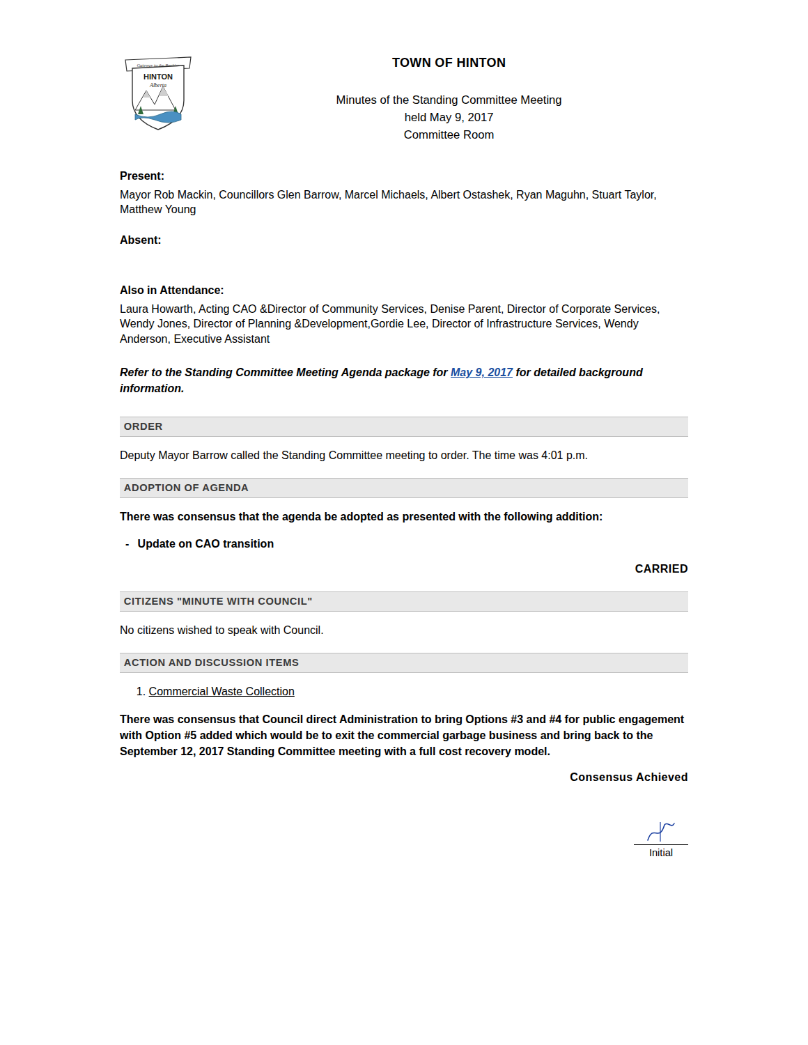Gateway to the Rockies HINTON Alberta
TOWN OF HINTON
Minutes of the Standing Committee Meeting
held May 9, 2017
Committee Room
Present:
Mayor Rob Mackin, Councillors Glen Barrow, Marcel Michaels, Albert Ostashek, Ryan Maguhn, Stuart Taylor, Matthew Young
Absent:
Also in Attendance:
Laura Howarth, Acting CAO &Director of Community Services, Denise Parent, Director of Corporate Services, Wendy Jones, Director of Planning &Development,Gordie Lee, Director of Infrastructure Services, Wendy Anderson, Executive Assistant
Refer to the Standing Committee Meeting Agenda package for May 9, 2017 for detailed background information.
ORDER
Deputy Mayor Barrow called the Standing Committee meeting to order. The time was 4:01 p.m.
ADOPTION OF AGENDA
There was consensus that the agenda be adopted as presented with the following addition:
Update on CAO transition
CARRIED
CITIZENS "MINUTE WITH COUNCIL"
No citizens wished to speak with Council.
ACTION AND DISCUSSION ITEMS
Commercial Waste Collection
There was consensus that Council direct Administration to bring Options #3 and #4 for public engagement with Option #5 added which would be to exit the commercial garbage business and bring back to the September 12, 2017 Standing Committee meeting with a full cost recovery model.
Consensus Achieved
Initial